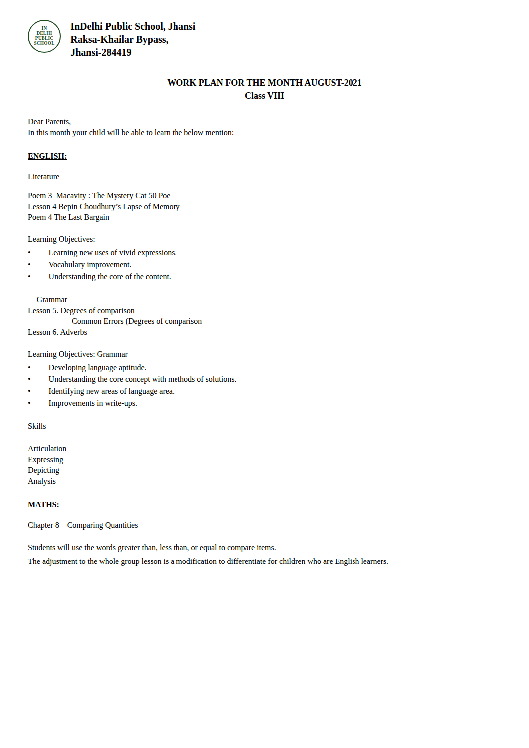IN
DELHI
PUBLIC
SCHOOL
InDelhi Public School, Jhansi
Raksa-Khailar Bypass,
Jhansi-284419
WORK PLAN FOR THE MONTH AUGUST-2021
Class VIII
Dear Parents,
In this month your child will be able to learn the below mention:
ENGLISH:
Literature
Poem 3 Macavity : The Mystery Cat 50 Poe
Lesson 4 Bepin Choudhury’s Lapse of Memory
Poem 4 The Last Bargain
Learning Objectives:
Learning new uses of vivid expressions.
Vocabulary improvement.
Understanding the core of the content.
Grammar
Lesson 5. Degrees of comparison
Common Errors (Degrees of comparison
Lesson 6. Adverbs
Learning Objectives: Grammar
Developing language aptitude.
Understanding the core concept with methods of solutions.
Identifying new areas of language area.
Improvements in write-ups.
Skills
Articulation
Expressing
Depicting
Analysis
MATHS:
Chapter 8 – Comparing Quantities
Students will use the words greater than, less than, or equal to compare items.
The adjustment to the whole group lesson is a modification to differentiate for children who are English learners.